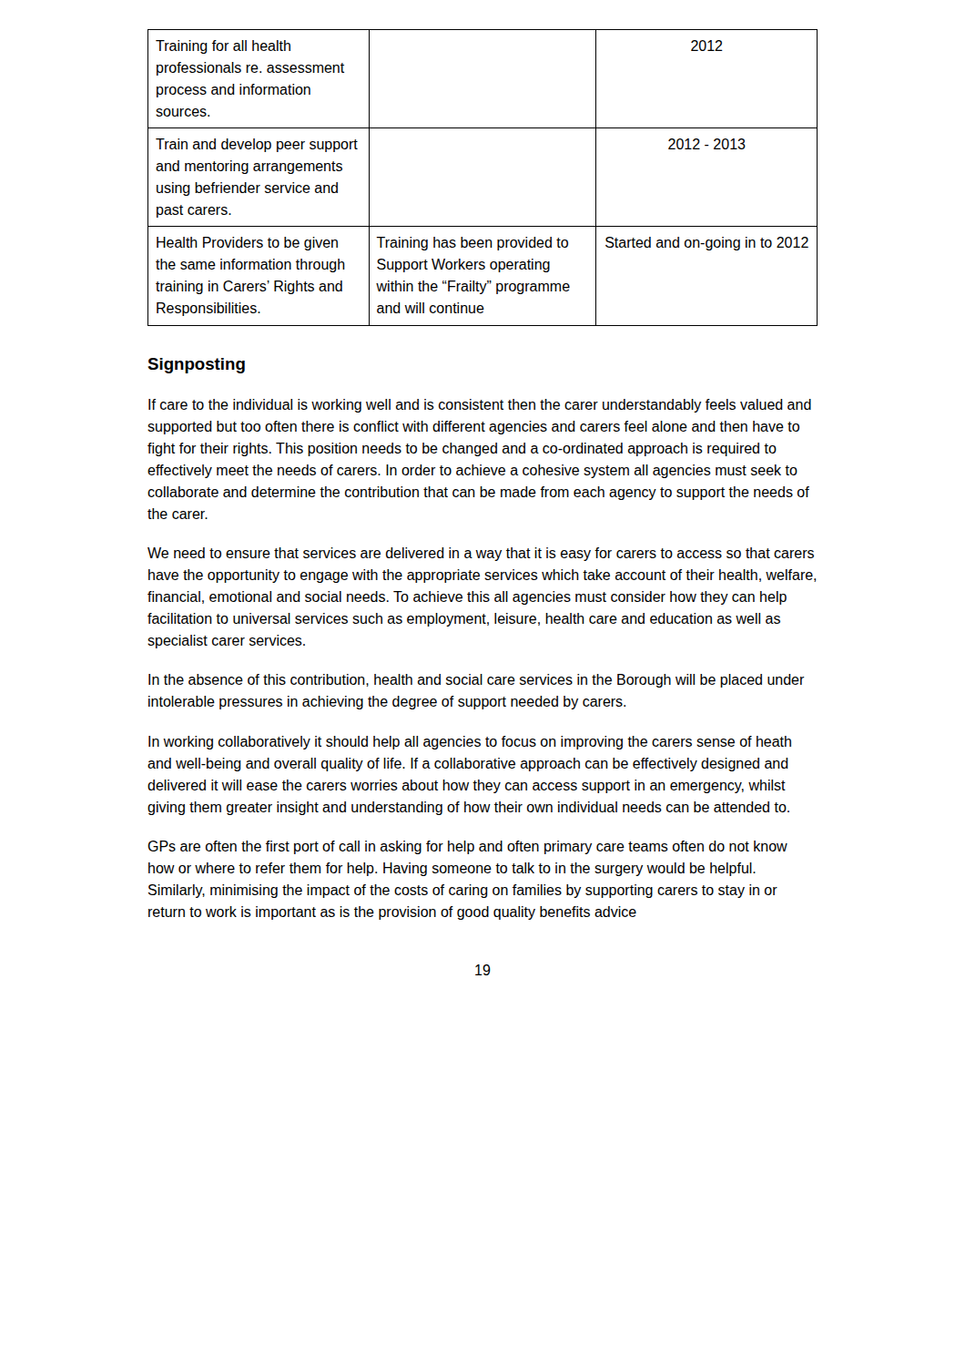| Training for all health professionals re. assessment process and information sources. | | 2012 |
| Train and develop peer support and mentoring arrangements using befriender service and past carers. | | 2012 - 2013 |
| Health Providers to be given the same information through training in Carers’ Rights and Responsibilities. | Training has been provided to Support Workers operating within the “Frailty” programme and will continue | Started and on-going in to 2012 |
Signposting
If care to the individual is working well and is consistent then the carer understandably feels valued and supported but too often there is conflict with different agencies and carers feel alone and then have to fight for their rights. This position needs to be changed and a co-ordinated approach is required to effectively meet the needs of carers. In order to achieve a cohesive system all agencies must seek to collaborate and determine the contribution that can be made from each agency to support the needs of the carer.
We need to ensure that services are delivered in a way that it is easy for carers to access so that carers have the opportunity to engage with the appropriate services which take account of their health, welfare, financial, emotional and social needs. To achieve this all agencies must consider how they can help facilitation to universal services such as employment, leisure, health care and education as well as specialist carer services.
In the absence of this contribution, health and social care services in the Borough will be placed under intolerable pressures in achieving the degree of support needed by carers.
In working collaboratively it should help all agencies to focus on improving the carers sense of heath and well-being and overall quality of life. If a collaborative approach can be effectively designed and delivered it will ease the carers worries about how they can access support in an emergency, whilst giving them greater insight and understanding of how their own individual needs can be attended to.
GPs are often the first port of call in asking for help and often primary care teams often do not know how or where to refer them for help. Having someone to talk to in the surgery would be helpful. Similarly, minimising the impact of the costs of caring on families by supporting carers to stay in or return to work is important as is the provision of good quality benefits advice
19